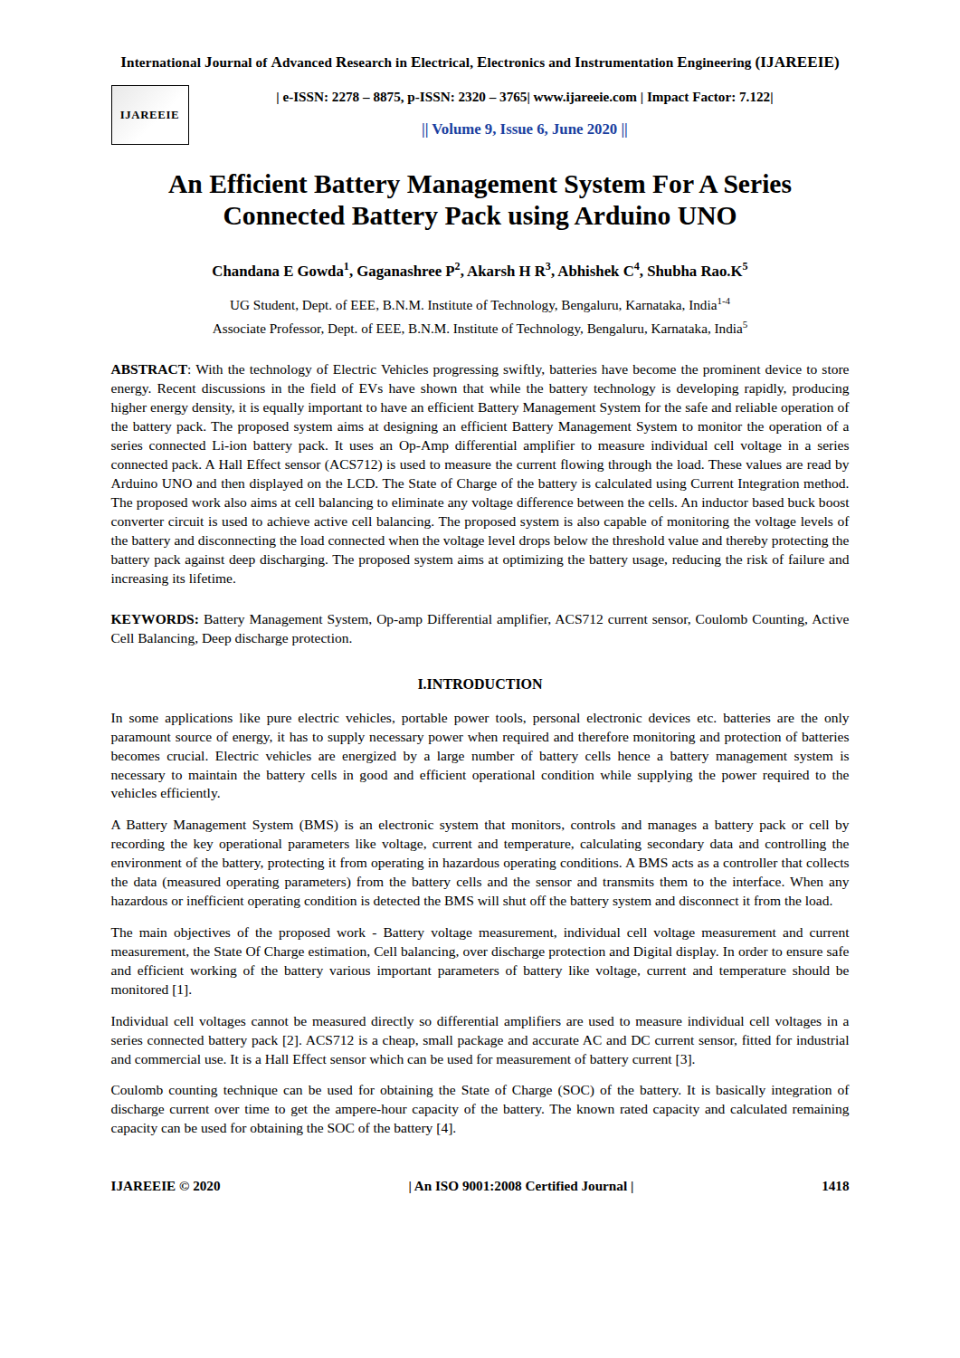International Journal of Advanced Research in Electrical, Electronics and Instrumentation Engineering (IJAREEIE)
IJAREEIE
| e-ISSN: 2278 – 8875, p-ISSN: 2320 – 3765| www.ijareeie.com | Impact Factor: 7.122|
|| Volume 9, Issue 6, June 2020 ||
An Efficient Battery Management System For A Series Connected Battery Pack using Arduino UNO
Chandana E Gowda1, Gaganashree P2, Akarsh H R3, Abhishek C4, Shubha Rao.K5
UG Student, Dept. of EEE, B.N.M. Institute of Technology, Bengaluru, Karnataka, India1-4
Associate Professor, Dept. of EEE, B.N.M. Institute of Technology, Bengaluru, Karnataka, India5
ABSTRACT: With the technology of Electric Vehicles progressing swiftly, batteries have become the prominent device to store energy. Recent discussions in the field of EVs have shown that while the battery technology is developing rapidly, producing higher energy density, it is equally important to have an efficient Battery Management System for the safe and reliable operation of the battery pack. The proposed system aims at designing an efficient Battery Management System to monitor the operation of a series connected Li-ion battery pack. It uses an Op-Amp differential amplifier to measure individual cell voltage in a series connected pack. A Hall Effect sensor (ACS712) is used to measure the current flowing through the load. These values are read by Arduino UNO and then displayed on the LCD. The State of Charge of the battery is calculated using Current Integration method. The proposed work also aims at cell balancing to eliminate any voltage difference between the cells. An inductor based buck boost converter circuit is used to achieve active cell balancing. The proposed system is also capable of monitoring the voltage levels of the battery and disconnecting the load connected when the voltage level drops below the threshold value and thereby protecting the battery pack against deep discharging. The proposed system aims at optimizing the battery usage, reducing the risk of failure and increasing its lifetime.
KEYWORDS: Battery Management System, Op-amp Differential amplifier, ACS712 current sensor, Coulomb Counting, Active Cell Balancing, Deep discharge protection.
I.INTRODUCTION
In some applications like pure electric vehicles, portable power tools, personal electronic devices etc. batteries are the only paramount source of energy, it has to supply necessary power when required and therefore monitoring and protection of batteries becomes crucial. Electric vehicles are energized by a large number of battery cells hence a battery management system is necessary to maintain the battery cells in good and efficient operational condition while supplying the power required to the vehicles efficiently.
A Battery Management System (BMS) is an electronic system that monitors, controls and manages a battery pack or cell by recording the key operational parameters like voltage, current and temperature, calculating secondary data and controlling the environment of the battery, protecting it from operating in hazardous operating conditions. A BMS acts as a controller that collects the data (measured operating parameters) from the battery cells and the sensor and transmits them to the interface. When any hazardous or inefficient operating condition is detected the BMS will shut off the battery system and disconnect it from the load.
The main objectives of the proposed work - Battery voltage measurement, individual cell voltage measurement and current measurement, the State Of Charge estimation, Cell balancing, over discharge protection and Digital display. In order to ensure safe and efficient working of the battery various important parameters of battery like voltage, current and temperature should be monitored [1].
Individual cell voltages cannot be measured directly so differential amplifiers are used to measure individual cell voltages in a series connected battery pack [2]. ACS712 is a cheap, small package and accurate AC and DC current sensor, fitted for industrial and commercial use. It is a Hall Effect sensor which can be used for measurement of battery current [3].
Coulomb counting technique can be used for obtaining the State of Charge (SOC) of the battery. It is basically integration of discharge current over time to get the ampere-hour capacity of the battery. The known rated capacity and calculated remaining capacity can be used for obtaining the SOC of the battery [4].
IJAREEIE © 2020
| An ISO 9001:2008 Certified Journal |
1418